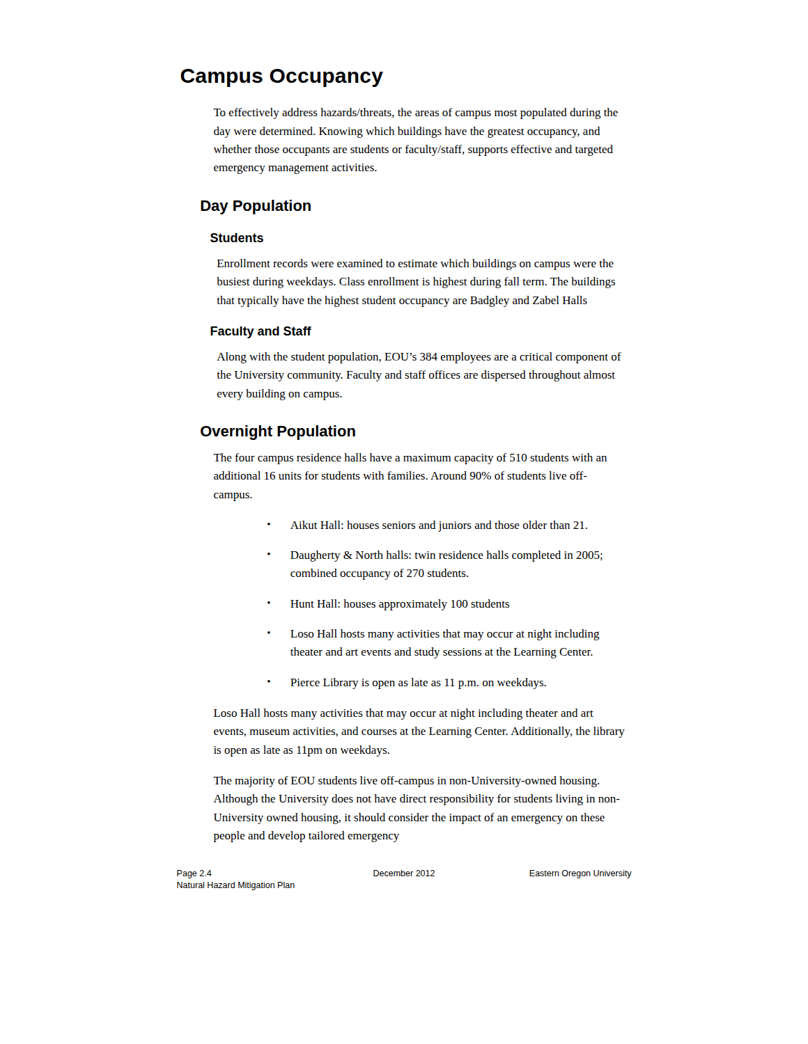Campus Occupancy
To effectively address hazards/threats, the areas of campus most populated during the day were determined. Knowing which buildings have the greatest occupancy, and whether those occupants are students or faculty/staff, supports effective and targeted emergency management activities.
Day Population
Students
Enrollment records were examined to estimate which buildings on campus were the busiest during weekdays. Class enrollment is highest during fall term. The buildings that typically have the highest student occupancy are Badgley and Zabel Halls
Faculty and Staff
Along with the student population, EOU’s 384 employees are a critical component of the University community. Faculty and staff offices are dispersed throughout almost every building on campus.
Overnight Population
The four campus residence halls have a maximum capacity of 510 students with an additional 16 units for students with families. Around 90% of students live off-campus.
Aikut Hall: houses seniors and juniors and those older than 21.
Daugherty & North halls: twin residence halls completed in 2005; combined occupancy of 270 students.
Hunt Hall: houses approximately 100 students
Loso Hall hosts many activities that may occur at night including theater and art events and study sessions at the Learning Center.
Pierce Library is open as late as 11 p.m. on weekdays.
Loso Hall hosts many activities that may occur at night including theater and art events, museum activities, and courses at the Learning Center. Additionally, the library is open as late as 11pm on weekdays.
The majority of EOU students live off-campus in non-University-owned housing. Although the University does not have direct responsibility for students living in non-University owned housing, it should consider the impact of an emergency on these people and develop tailored emergency
Page 2.4
Natural Hazard Mitigation Plan
December 2012
Eastern Oregon University